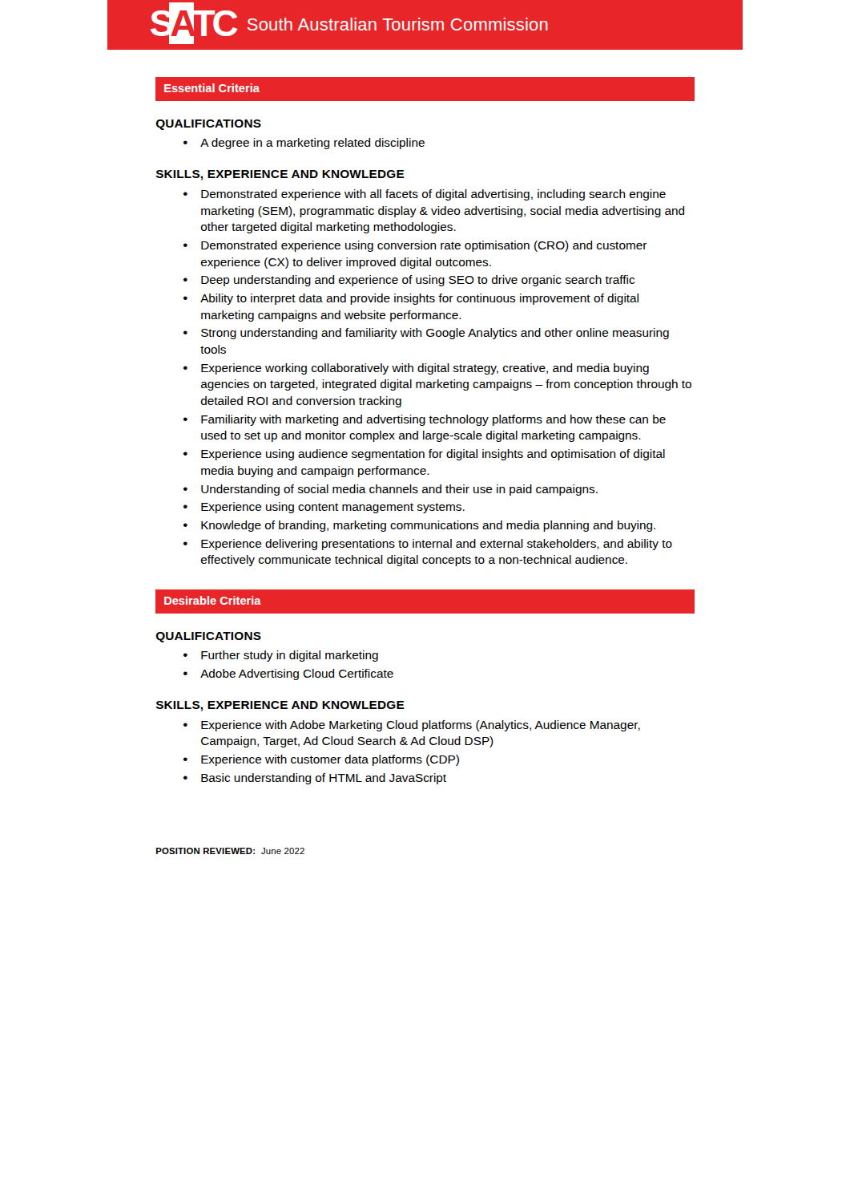SATC
South Australian Tourism Commission
Essential Criteria
QUALIFICATIONS
A degree in a marketing related discipline
SKILLS, EXPERIENCE AND KNOWLEDGE
Demonstrated experience with all facets of digital advertising, including search engine marketing (SEM), programmatic display & video advertising, social media advertising and other targeted digital marketing methodologies.
Demonstrated experience using conversion rate optimisation (CRO) and customer experience (CX) to deliver improved digital outcomes.
Deep understanding and experience of using SEO to drive organic search traffic
Ability to interpret data and provide insights for continuous improvement of digital marketing campaigns and website performance.
Strong understanding and familiarity with Google Analytics and other online measuring tools
Experience working collaboratively with digital strategy, creative, and media buying agencies on targeted, integrated digital marketing campaigns – from conception through to detailed ROI and conversion tracking
Familiarity with marketing and advertising technology platforms and how these can be used to set up and monitor complex and large-scale digital marketing campaigns.
Experience using audience segmentation for digital insights and optimisation of digital media buying and campaign performance.
Understanding of social media channels and their use in paid campaigns.
Experience using content management systems.
Knowledge of branding, marketing communications and media planning and buying.
Experience delivering presentations to internal and external stakeholders, and ability to effectively communicate technical digital concepts to a non-technical audience.
Desirable Criteria
QUALIFICATIONS
Further study in digital marketing
Adobe Advertising Cloud Certificate
SKILLS, EXPERIENCE AND KNOWLEDGE
Experience with Adobe Marketing Cloud platforms (Analytics, Audience Manager, Campaign, Target, Ad Cloud Search & Ad Cloud DSP)
Experience with customer data platforms (CDP)
Basic understanding of HTML and JavaScript
POSITION REVIEWED: June 2022